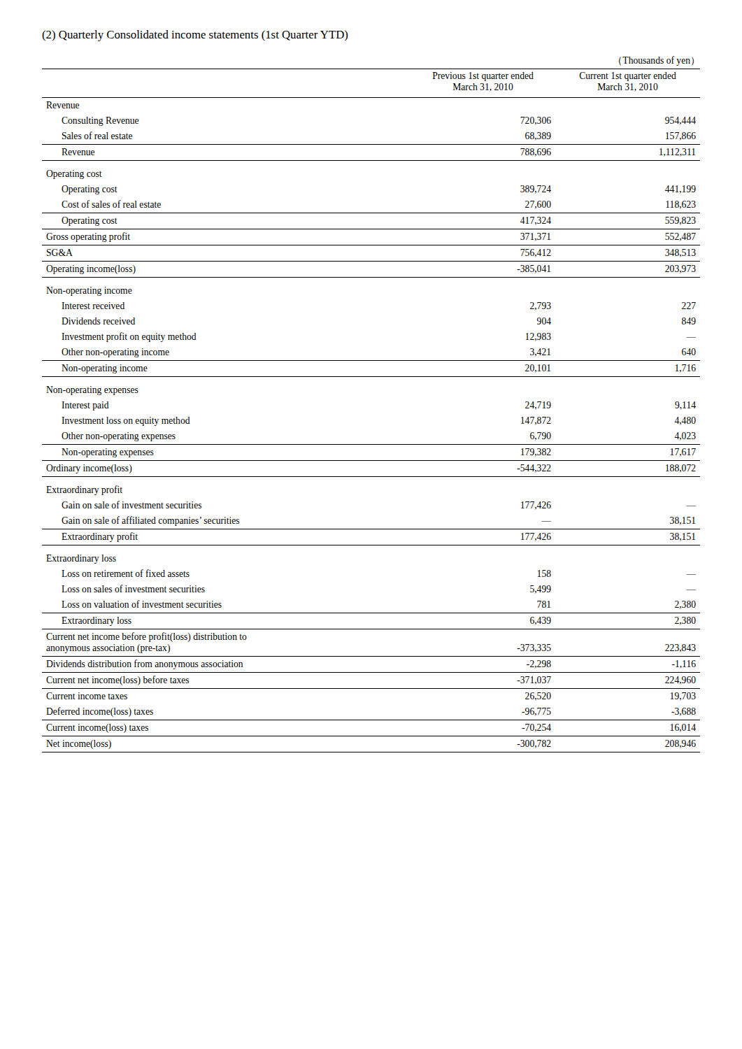(2) Quarterly Consolidated income statements (1st Quarter YTD)
（Thousands of yen）
| | Previous 1st quarter ended March 31, 2010 | Current 1st quarter ended March 31, 2010 |
| --- | --- | --- |
| Revenue | | |
| Consulting Revenue | 720,306 | 954,444 |
| Sales of real estate | 68,389 | 157,866 |
| Revenue | 788,696 | 1,112,311 |
| Operating cost | | |
| Operating cost | 389,724 | 441,199 |
| Cost of sales of real estate | 27,600 | 118,623 |
| Operating cost | 417,324 | 559,823 |
| Gross operating profit | 371,371 | 552,487 |
| SG&A | 756,412 | 348,513 |
| Operating income(loss) | -385,041 | 203,973 |
| Non-operating income | | |
| Interest received | 2,793 | 227 |
| Dividends received | 904 | 849 |
| Investment profit on equity method | 12,983 | — |
| Other non-operating income | 3,421 | 640 |
| Non-operating income | 20,101 | 1,716 |
| Non-operating expenses | | |
| Interest paid | 24,719 | 9,114 |
| Investment loss on equity method | 147,872 | 4,480 |
| Other non-operating expenses | 6,790 | 4,023 |
| Non-operating expenses | 179,382 | 17,617 |
| Ordinary income(loss) | -544,322 | 188,072 |
| Extraordinary profit | | |
| Gain on sale of investment securities | 177,426 | — |
| Gain on sale of affiliated companies’ securities | — | 38,151 |
| Extraordinary profit | 177,426 | 38,151 |
| Extraordinary loss | | |
| Loss on retirement of fixed assets | 158 | — |
| Loss on sales of investment securities | 5,499 | — |
| Loss on valuation of investment securities | 781 | 2,380 |
| Extraordinary loss | 6,439 | 2,380 |
| Current net income before profit(loss) distribution to anonymous association (pre-tax) | -373,335 | 223,843 |
| Dividends distribution from anonymous association | -2,298 | -1,116 |
| Current net income(loss) before taxes | -371,037 | 224,960 |
| Current income taxes | 26,520 | 19,703 |
| Deferred income(loss) taxes | -96,775 | -3,688 |
| Current income(loss) taxes | -70,254 | 16,014 |
| Net income(loss) | -300,782 | 208,946 |